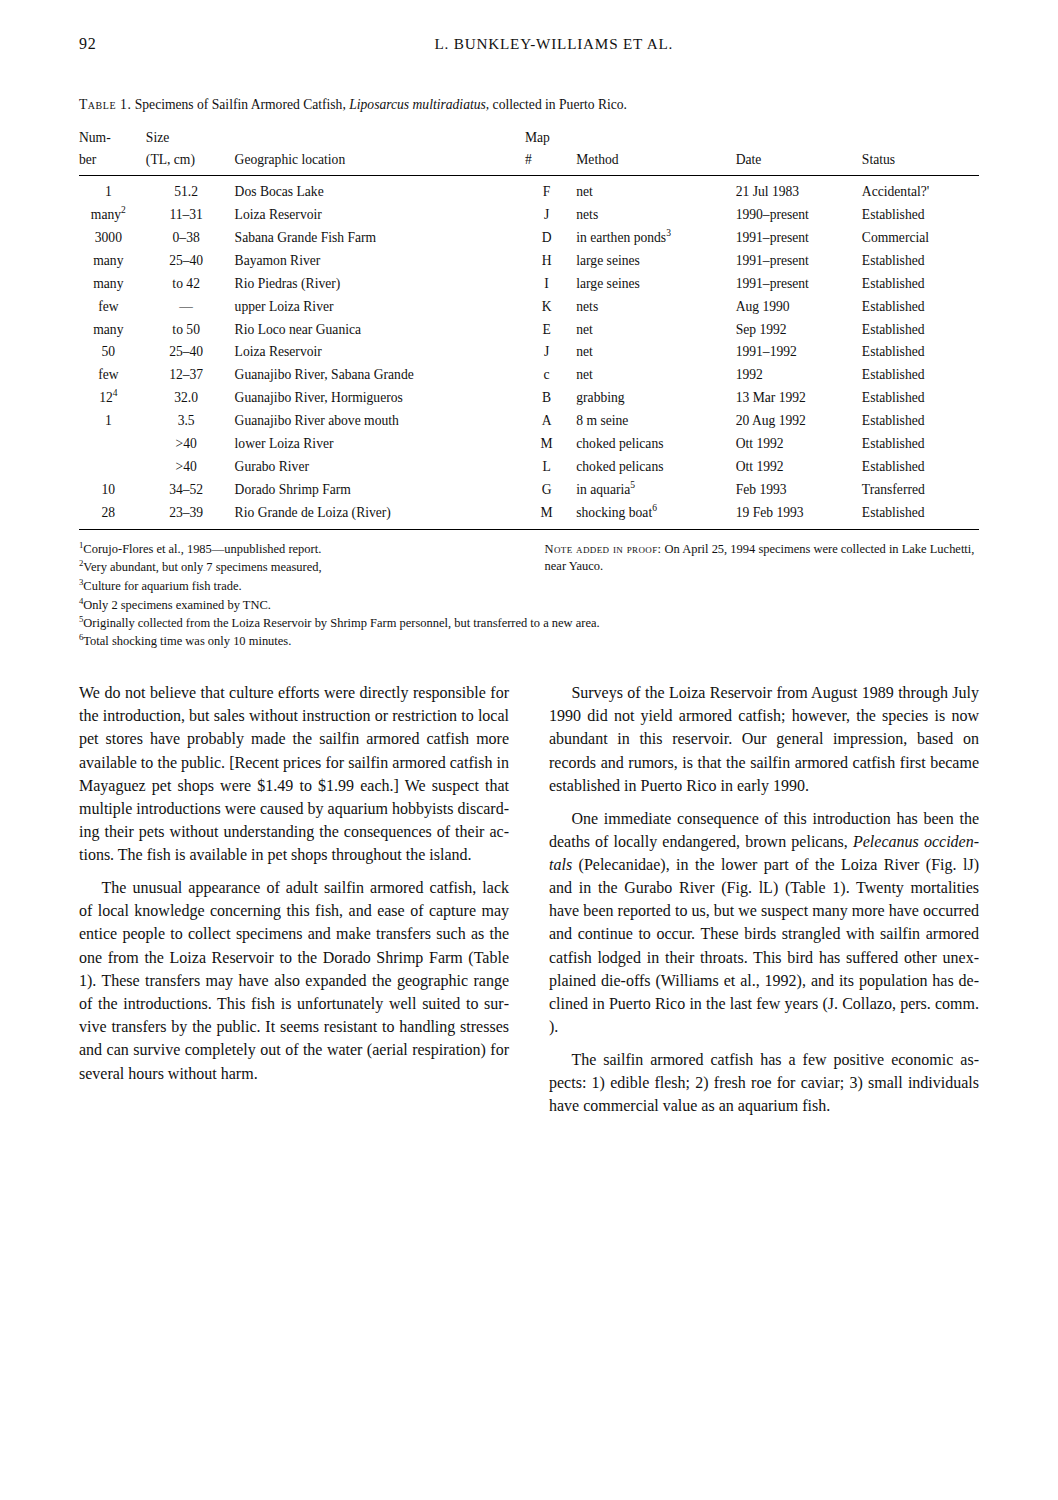92 L. Bunkley-Williams et al.
Table 1. Specimens of Sailfin Armored Catfish, Liposarcus multiradiatus, collected in Puerto Rico.
| Num- | Size | | Map | | | |
| --- | --- | --- | --- | --- | --- | --- |
| ber | (TL, cm) | Geographic location | # | Method | Date | Status |
| 1 | 51.2 | Dos Bocas Lake | F | net | 21 Jul 1983 | Accidental?' |
| many 2 | 11–31 | Loiza Reservoir | J | nets | 1990–present | Established |
| 3000 | 0–38 | Sabana Grande Fish Farm | D | in earthen ponds 3 | 1991–present | Commercial |
| many | 25–40 | Bayamon River | H | large seines | 1991–present | Established |
| many | to 42 | Rio Piedras (River) | I | large seines | 1991–present | Established |
| few | — | upper Loiza River | K | nets | Aug 1990 | Established |
| many | to 50 | Rio Loco near Guanica | E | net | Sep 1992 | Established |
| 50 | 25–40 | Loiza Reservoir | J | net | 1991–1992 | Established |
| few | 12–37 | Guanajibo River, Sabana Grande | c | net | 1992 | Established |
| 12 4 | 32.0 | Guanajibo River, Hormigueros | B | grabbing | 13 Mar 1992 | Established |
| 1 | 3.5 | Guanajibo River above mouth | A | 8 m seine | 20 Aug 1992 | Established |
| | >40 | lower Loiza River | M | choked pelicans | Ott 1992 | Established |
| | >40 | Gurabo River | L | choked pelicans | Ott 1992 | Established |
| 10 | 34–52 | Dorado Shrimp Farm | G | in aquaria 5 | Feb 1993 | Transferred |
| 28 | 23–39 | Rio Grande de Loiza (River) | M | shocking boat 6 | 19 Feb 1993 | Established |
1Corujo-Flores et al., 1985—unpublished report.
2Very abundant, but only 7 specimens measured,
3Culture for aquarium fish trade.
Note added in proof: On April 25, 1994 specimens were collected in Lake Luchetti, near Yauco.
4Only 2 specimens examined by TNC.
5Originally collected from the Loiza Reservoir by Shrimp Farm personnel, but transferred to a new area.
6Total shocking time was only 10 minutes.
We do not believe that culture efforts were directly responsible for the introduction, but sales without instruction or restriction to local pet stores have probably made the sailfin armored catfish more available to the public. [Recent prices for sailfin armored catfish in Mayaguez pet shops were $1.49 to $1.99 each.] We suspect that multiple introductions were caused by aquarium hobbyists discarding their pets without understanding the consequences of their actions. The fish is available in pet shops throughout the island.
The unusual appearance of adult sailfin armored catfish, lack of local knowledge concerning this fish, and ease of capture may entice people to collect specimens and make transfers such as the one from the Loiza Reservoir to the Dorado Shrimp Farm (Table 1). These transfers may have also expanded the geographic range of the introductions. This fish is unfortunately well suited to survive transfers by the public. It seems resistant to handling stresses and can survive completely out of the water (aerial respiration) for several hours without harm.
Surveys of the Loiza Reservoir from August 1989 through July 1990 did not yield armored catfish; however, the species is now abundant in this reservoir. Our general impression, based on records and rumors, is that the sailfin armored catfish first became established in Puerto Rico in early 1990.
One immediate consequence of this introduction has been the deaths of locally endangered, brown pelicans, Pelecanus occidentals (Pelecanidae), in the lower part of the Loiza River (Fig. lJ) and in the Gurabo River (Fig. lL) (Table 1). Twenty mortalities have been reported to us, but we suspect many more have occurred and continue to occur. These birds strangled with sailfin armored catfish lodged in their throats. This bird has suffered other unexplained die-offs (Williams et al., 1992), and its population has declined in Puerto Rico in the last few years (J. Collazo, pers. comm. ).
The sailfin armored catfish has a few positive economic aspects: 1) edible flesh; 2) fresh roe for caviar; 3) small individuals have commercial value as an aquarium fish.